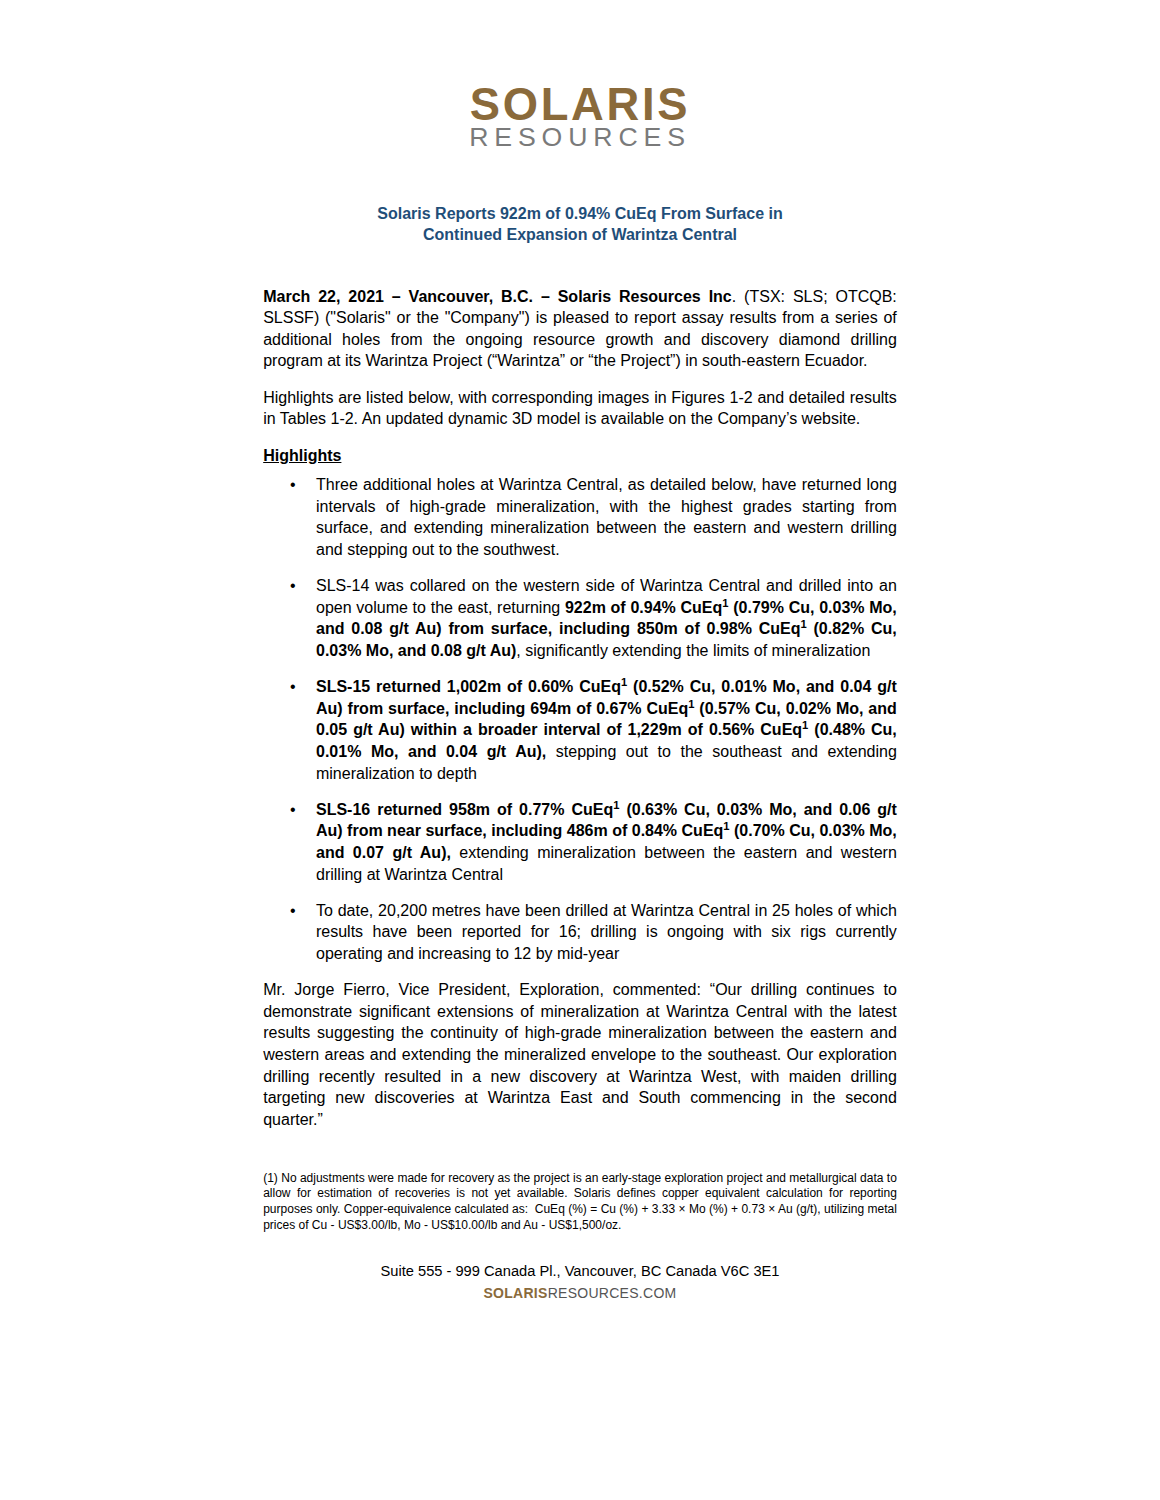SOLARIS
RESOURCES
Solaris Reports 922m of 0.94% CuEq From Surface in
Continued Expansion of Warintza Central
March 22, 2021 – Vancouver, B.C. – Solaris Resources Inc. (TSX: SLS; OTCQB: SLSSF) ("Solaris" or the "Company") is pleased to report assay results from a series of additional holes from the ongoing resource growth and discovery diamond drilling program at its Warintza Project (“Warintza” or “the Project”) in south-eastern Ecuador.
Highlights are listed below, with corresponding images in Figures 1-2 and detailed results in Tables 1-2. An updated dynamic 3D model is available on the Company’s website.
Highlights
Three additional holes at Warintza Central, as detailed below, have returned long intervals of high-grade mineralization, with the highest grades starting from surface, and extending mineralization between the eastern and western drilling and stepping out to the southwest.
SLS-14 was collared on the western side of Warintza Central and drilled into an open volume to the east, returning 922m of 0.94% CuEq1 (0.79% Cu, 0.03% Mo, and 0.08 g/t Au) from surface, including 850m of 0.98% CuEq1 (0.82% Cu, 0.03% Mo, and 0.08 g/t Au), significantly extending the limits of mineralization
SLS-15 returned 1,002m of 0.60% CuEq1 (0.52% Cu, 0.01% Mo, and 0.04 g/t Au) from surface, including 694m of 0.67% CuEq1 (0.57% Cu, 0.02% Mo, and 0.05 g/t Au) within a broader interval of 1,229m of 0.56% CuEq1 (0.48% Cu, 0.01% Mo, and 0.04 g/t Au), stepping out to the southeast and extending mineralization to depth
SLS-16 returned 958m of 0.77% CuEq1 (0.63% Cu, 0.03% Mo, and 0.06 g/t Au) from near surface, including 486m of 0.84% CuEq1 (0.70% Cu, 0.03% Mo, and 0.07 g/t Au), extending mineralization between the eastern and western drilling at Warintza Central
To date, 20,200 metres have been drilled at Warintza Central in 25 holes of which results have been reported for 16; drilling is ongoing with six rigs currently operating and increasing to 12 by mid-year
Mr. Jorge Fierro, Vice President, Exploration, commented: “Our drilling continues to demonstrate significant extensions of mineralization at Warintza Central with the latest results suggesting the continuity of high-grade mineralization between the eastern and western areas and extending the mineralized envelope to the southeast. Our exploration drilling recently resulted in a new discovery at Warintza West, with maiden drilling targeting new discoveries at Warintza East and South commencing in the second quarter.”
(1) No adjustments were made for recovery as the project is an early-stage exploration project and metallurgical data to allow for estimation of recoveries is not yet available. Solaris defines copper equivalent calculation for reporting purposes only. Copper-equivalence calculated as: CuEq (%) = Cu (%) + 3.33 × Mo (%) + 0.73 × Au (g/t), utilizing metal prices of Cu - US$3.00/lb, Mo - US$10.00/lb and Au - US$1,500/oz.
Suite 555 - 999 Canada Pl., Vancouver, BC Canada V6C 3E1
SOLARIS RESOURCES.COM